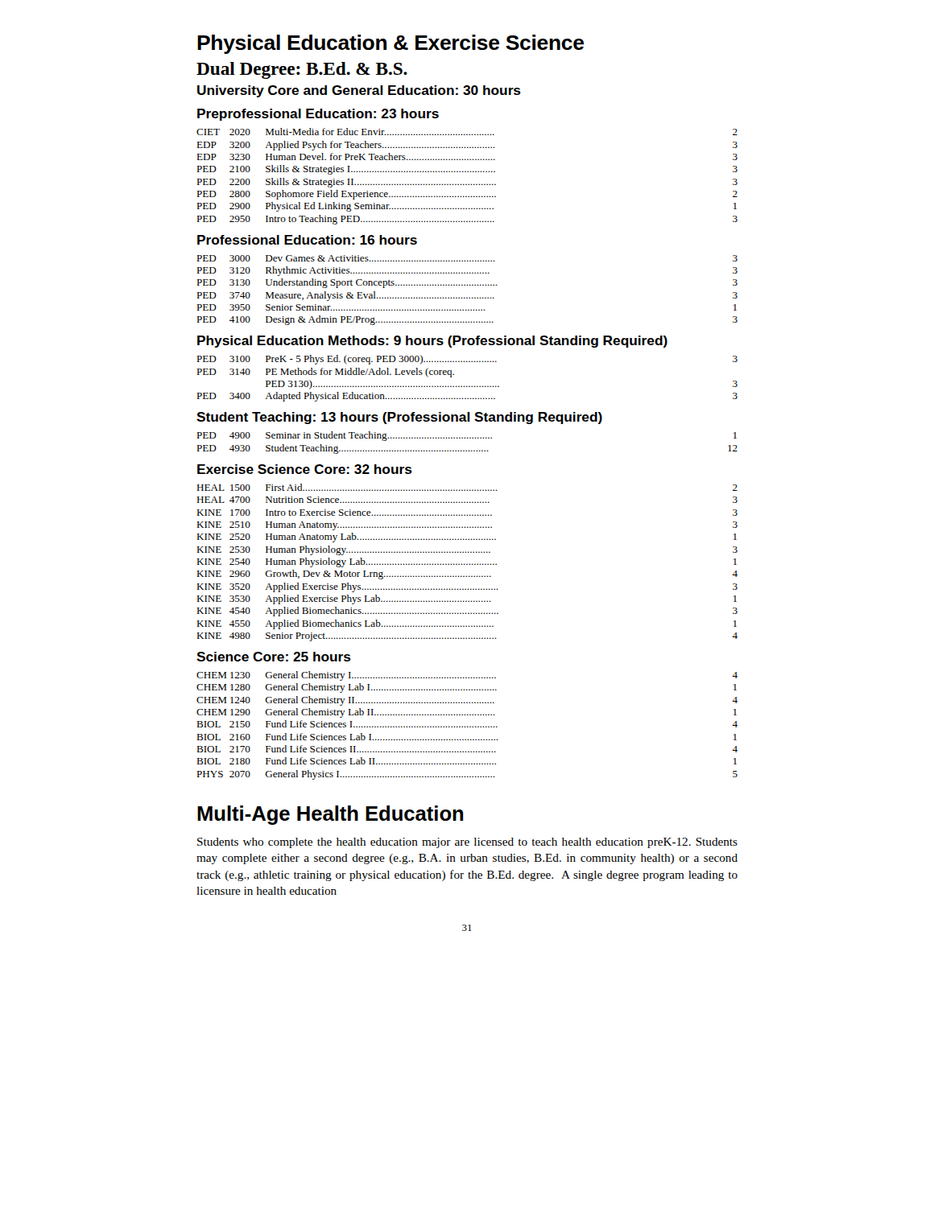Physical Education & Exercise Science
Dual Degree: B.Ed. & B.S.
University Core and General Education: 30 hours
Preprofessional Education: 23 hours
| CIET | 2020 | Multi-Media for Educ Envir .......................................... | 2 |
| EDP | 3200 | Applied Psych for Teachers ........................................... | 3 |
| EDP | 3230 | Human Devel. for PreK Teachers .................................. | 3 |
| PED | 2100 | Skills & Strategies I ....................................................... | 3 |
| PED | 2200 | Skills & Strategies II ...................................................... | 3 |
| PED | 2800 | Sophomore Field Experience ......................................... | 2 |
| PED | 2900 | Physical Ed Linking Seminar ........................................ | 1 |
| PED | 2950 | Intro to Teaching PED ................................................... | 3 |
Professional Education: 16 hours
| PED | 3000 | Dev Games & Activities ................................................ | 3 |
| PED | 3120 | Rhythmic Activities ..................................................... | 3 |
| PED | 3130 | Understanding Sport Concepts ....................................... | 3 |
| PED | 3740 | Measure, Analysis & Eval ............................................. | 3 |
| PED | 3950 | Senior Seminar ........................................................... | 1 |
| PED | 4100 | Design & Admin PE/Prog ............................................. | 3 |
Physical Education Methods: 9 hours (Professional Standing Required)
| PED | 3100 | PreK - 5 Phys Ed. (coreq. PED 3000) ............................ | 3 |
| PED | 3140 | PE Methods for Middle/Adol. Levels (coreq. | |
| | | PED 3130) ....................................................................... | 3 |
| PED | 3400 | Adapted Physical Education .......................................... | 3 |
Student Teaching: 13 hours (Professional Standing Required)
| PED | 4900 | Seminar in Student Teaching ........................................ | 1 |
| PED | 4930 | Student Teaching ......................................................... | 12 |
Exercise Science Core: 32 hours
| HEAL | 1500 | First Aid .......................................................................... | 2 |
| HEAL | 4700 | Nutrition Science ......................................................... | 3 |
| KINE | 1700 | Intro to Exercise Science .............................................. | 3 |
| KINE | 2510 | Human Anatomy ........................................................... | 3 |
| KINE | 2520 | Human Anatomy Lab ..................................................... | 1 |
| KINE | 2530 | Human Physiology ....................................................... | 3 |
| KINE | 2540 | Human Physiology Lab .................................................. | 1 |
| KINE | 2960 | Growth, Dev & Motor Lrng ......................................... | 4 |
| KINE | 3520 | Applied Exercise Phys .................................................... | 3 |
| KINE | 3530 | Applied Exercise Phys Lab .......................................... | 1 |
| KINE | 4540 | Applied Biomechanics .................................................... | 3 |
| KINE | 4550 | Applied Biomechanics Lab ........................................... | 1 |
| KINE | 4980 | Senior Project ................................................................. | 4 |
Science Core: 25 hours
| CHEM | 1230 | General Chemistry I ....................................................... | 4 |
| CHEM | 1280 | General Chemistry Lab I ................................................ | 1 |
| CHEM | 1240 | General Chemistry II ..................................................... | 4 |
| CHEM | 1290 | General Chemistry Lab II .............................................. | 1 |
| BIOL | 2150 | Fund Life Sciences I ....................................................... | 4 |
| BIOL | 2160 | Fund Life Sciences Lab I ................................................ | 1 |
| BIOL | 2170 | Fund Life Sciences II ..................................................... | 4 |
| BIOL | 2180 | Fund Life Sciences Lab II .............................................. | 1 |
| PHYS | 2070 | General Physics I ........................................................... | 5 |
Multi-Age Health Education
Students who complete the health education major are licensed to teach health education preK-12. Students may complete either a second degree (e.g., B.A. in urban studies, B.Ed. in community health) or a second track (e.g., athletic training or physical education) for the B.Ed. degree. A single degree program leading to licensure in health education
31